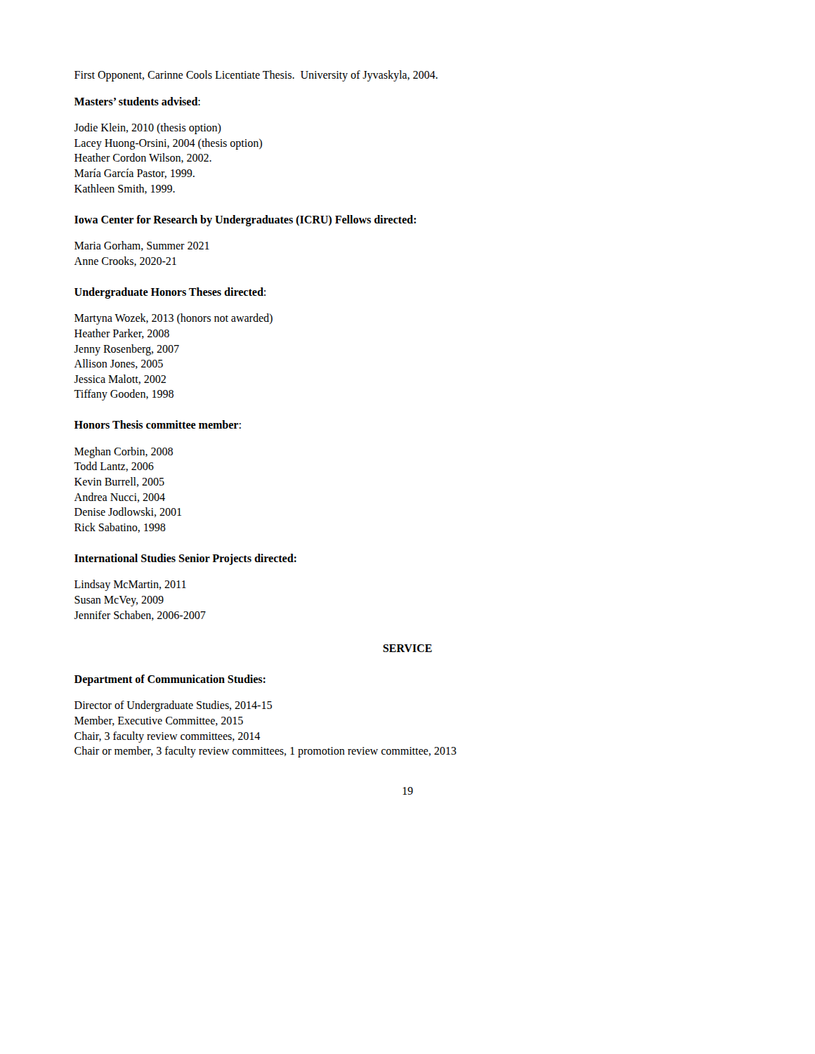First Opponent, Carinne Cools Licentiate Thesis. University of Jyvaskyla, 2004.
Masters’ students advised:
Jodie Klein, 2010 (thesis option)
Lacey Huong-Orsini, 2004 (thesis option)
Heather Cordon Wilson, 2002.
María García Pastor, 1999.
Kathleen Smith, 1999.
Iowa Center for Research by Undergraduates (ICRU) Fellows directed:
Maria Gorham, Summer 2021
Anne Crooks, 2020-21
Undergraduate Honors Theses directed:
Martyna Wozek, 2013 (honors not awarded)
Heather Parker, 2008
Jenny Rosenberg, 2007
Allison Jones, 2005
Jessica Malott, 2002
Tiffany Gooden, 1998
Honors Thesis committee member:
Meghan Corbin, 2008
Todd Lantz, 2006
Kevin Burrell, 2005
Andrea Nucci, 2004
Denise Jodlowski, 2001
Rick Sabatino, 1998
International Studies Senior Projects directed:
Lindsay McMartin, 2011
Susan McVey, 2009
Jennifer Schaben, 2006-2007
SERVICE
Department of Communication Studies:
Director of Undergraduate Studies, 2014-15
Member, Executive Committee, 2015
Chair, 3 faculty review committees, 2014
Chair or member, 3 faculty review committees, 1 promotion review committee, 2013
19